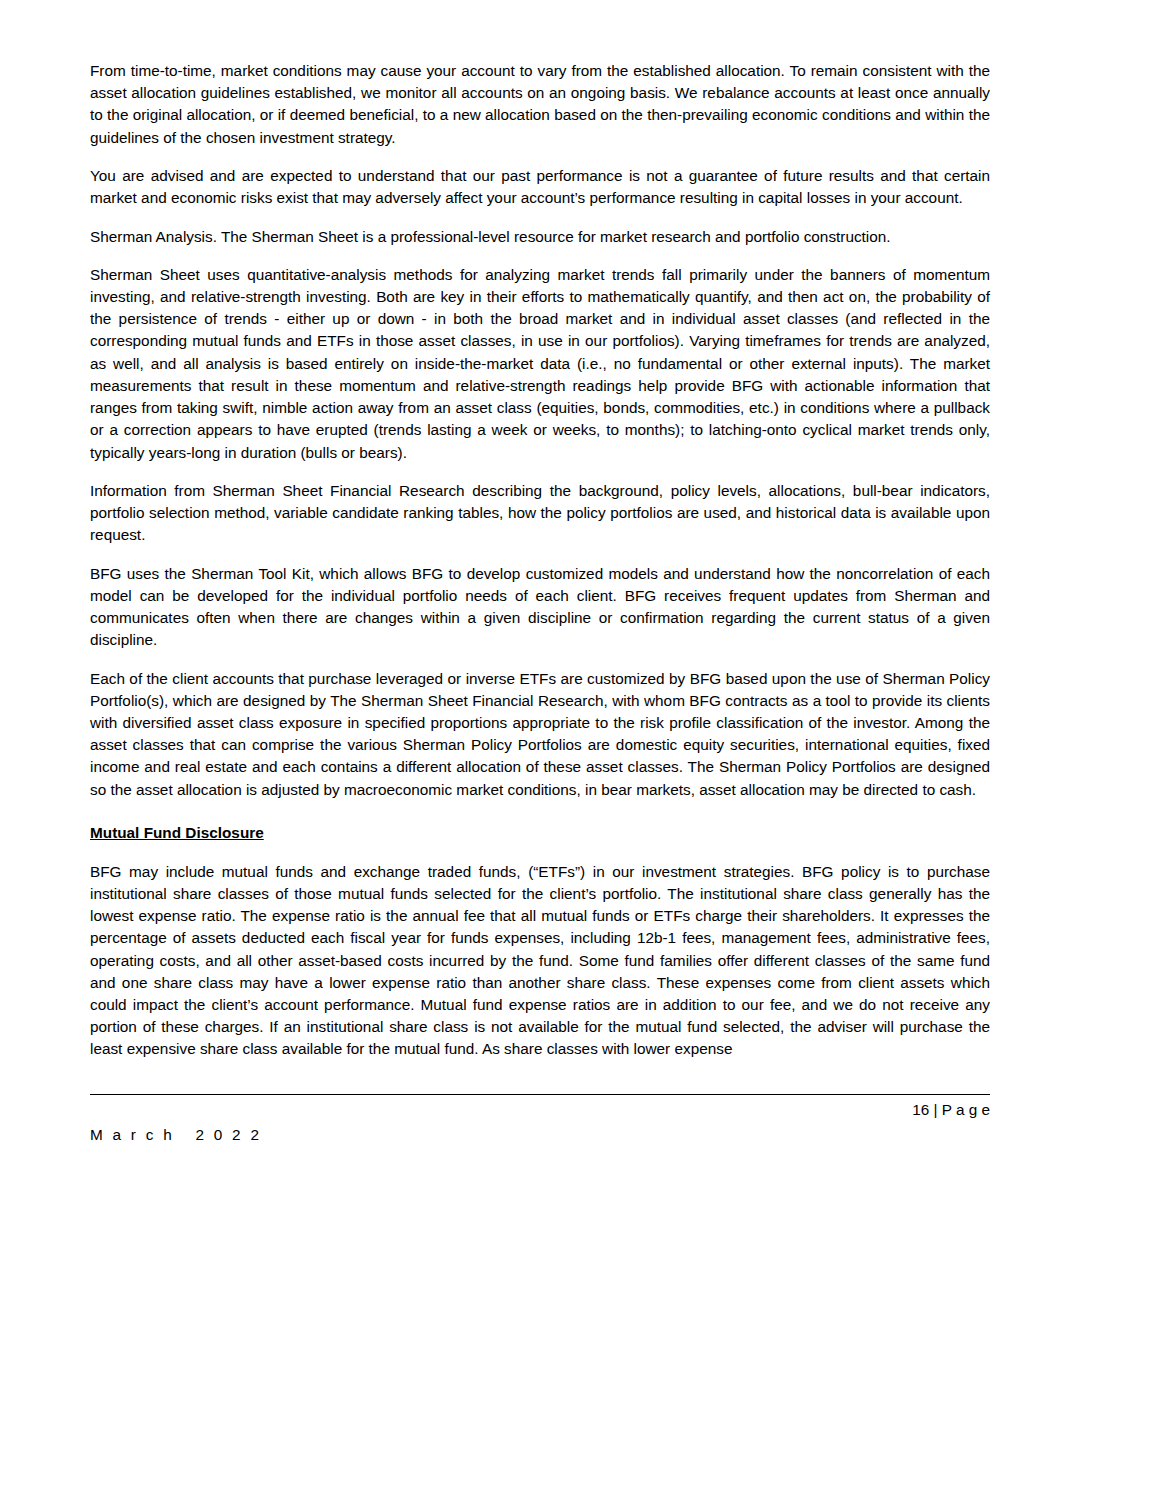From time-to-time, market conditions may cause your account to vary from the established allocation. To remain consistent with the asset allocation guidelines established, we monitor all accounts on an ongoing basis. We rebalance accounts at least once annually to the original allocation, or if deemed beneficial, to a new allocation based on the then-prevailing economic conditions and within the guidelines of the chosen investment strategy.
You are advised and are expected to understand that our past performance is not a guarantee of future results and that certain market and economic risks exist that may adversely affect your account’s performance resulting in capital losses in your account.
Sherman Analysis. The Sherman Sheet is a professional-level resource for market research and portfolio construction.
Sherman Sheet uses quantitative-analysis methods for analyzing market trends fall primarily under the banners of momentum investing, and relative-strength investing. Both are key in their efforts to mathematically quantify, and then act on, the probability of the persistence of trends - either up or down - in both the broad market and in individual asset classes (and reflected in the corresponding mutual funds and ETFs in those asset classes, in use in our portfolios). Varying timeframes for trends are analyzed, as well, and all analysis is based entirely on inside-the-market data (i.e., no fundamental or other external inputs). The market measurements that result in these momentum and relative-strength readings help provide BFG with actionable information that ranges from taking swift, nimble action away from an asset class (equities, bonds, commodities, etc.) in conditions where a pullback or a correction appears to have erupted (trends lasting a week or weeks, to months); to latching-onto cyclical market trends only, typically years-long in duration (bulls or bears).
Information from Sherman Sheet Financial Research describing the background, policy levels, allocations, bull-bear indicators, portfolio selection method, variable candidate ranking tables, how the policy portfolios are used, and historical data is available upon request.
BFG uses the Sherman Tool Kit, which allows BFG to develop customized models and understand how the noncorrelation of each model can be developed for the individual portfolio needs of each client. BFG receives frequent updates from Sherman and communicates often when there are changes within a given discipline or confirmation regarding the current status of a given discipline.
Each of the client accounts that purchase leveraged or inverse ETFs are customized by BFG based upon the use of Sherman Policy Portfolio(s), which are designed by The Sherman Sheet Financial Research, with whom BFG contracts as a tool to provide its clients with diversified asset class exposure in specified proportions appropriate to the risk profile classification of the investor. Among the asset classes that can comprise the various Sherman Policy Portfolios are domestic equity securities, international equities, fixed income and real estate and each contains a different allocation of these asset classes. The Sherman Policy Portfolios are designed so the asset allocation is adjusted by macroeconomic market conditions, in bear markets, asset allocation may be directed to cash.
Mutual Fund Disclosure
BFG may include mutual funds and exchange traded funds, (“ETFs”) in our investment strategies. BFG policy is to purchase institutional share classes of those mutual funds selected for the client’s portfolio. The institutional share class generally has the lowest expense ratio. The expense ratio is the annual fee that all mutual funds or ETFs charge their shareholders. It expresses the percentage of assets deducted each fiscal year for funds expenses, including 12b-1 fees, management fees, administrative fees, operating costs, and all other asset-based costs incurred by the fund. Some fund families offer different classes of the same fund and one share class may have a lower expense ratio than another share class. These expenses come from client assets which could impact the client’s account performance. Mutual fund expense ratios are in addition to our fee, and we do not receive any portion of these charges. If an institutional share class is not available for the mutual fund selected, the adviser will purchase the least expensive share class available for the mutual fund. As share classes with lower expense
16 | P a g e M a r c h 2 0 2 2